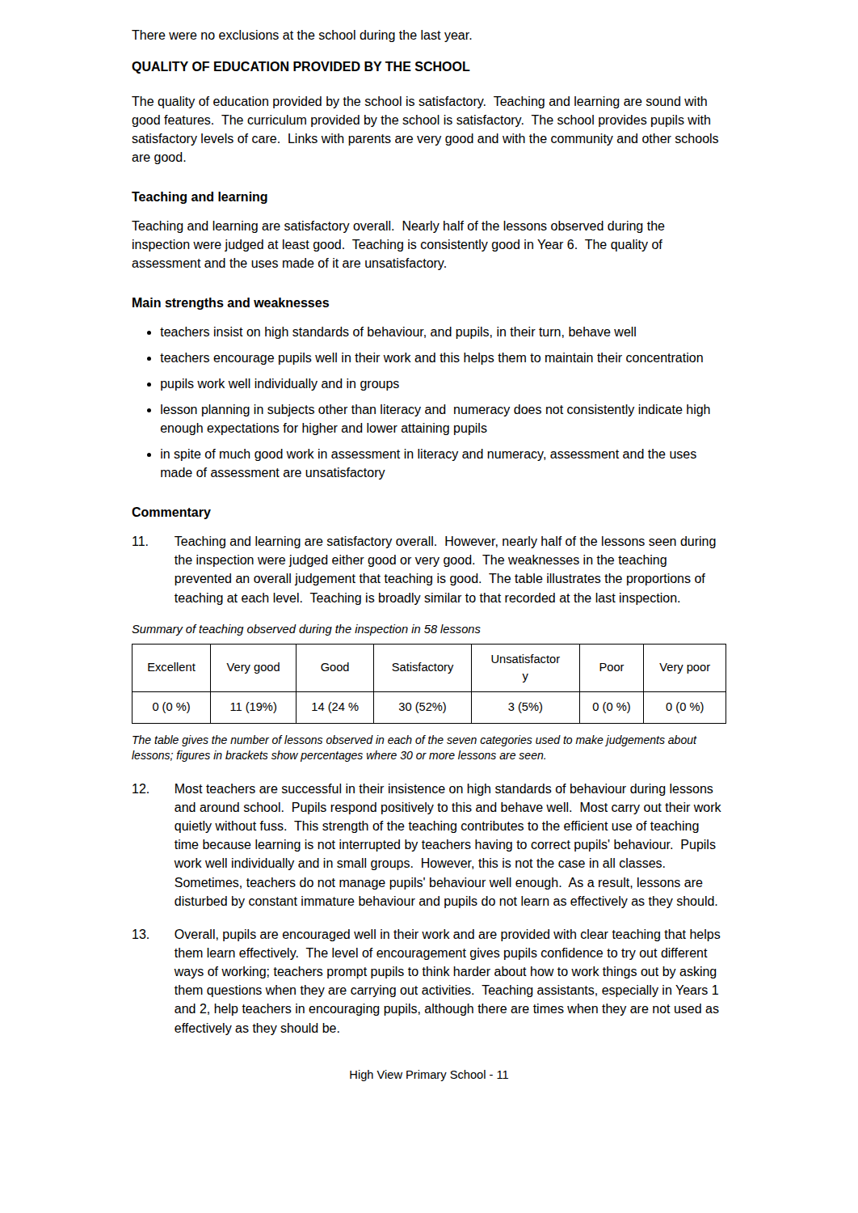There were no exclusions at the school during the last year.
QUALITY OF EDUCATION PROVIDED BY THE SCHOOL
The quality of education provided by the school is satisfactory. Teaching and learning are sound with good features. The curriculum provided by the school is satisfactory. The school provides pupils with satisfactory levels of care. Links with parents are very good and with the community and other schools are good.
Teaching and learning
Teaching and learning are satisfactory overall. Nearly half of the lessons observed during the inspection were judged at least good. Teaching is consistently good in Year 6. The quality of assessment and the uses made of it are unsatisfactory.
Main strengths and weaknesses
teachers insist on high standards of behaviour, and pupils, in their turn, behave well
teachers encourage pupils well in their work and this helps them to maintain their concentration
pupils work well individually and in groups
lesson planning in subjects other than literacy and numeracy does not consistently indicate high enough expectations for higher and lower attaining pupils
in spite of much good work in assessment in literacy and numeracy, assessment and the uses made of assessment are unsatisfactory
Commentary
11. Teaching and learning are satisfactory overall. However, nearly half of the lessons seen during the inspection were judged either good or very good. The weaknesses in the teaching prevented an overall judgement that teaching is good. The table illustrates the proportions of teaching at each level. Teaching is broadly similar to that recorded at the last inspection.
Summary of teaching observed during the inspection in 58 lessons
| Excellent | Very good | Good | Satisfactory | Unsatisfactor y | Poor | Very poor |
| --- | --- | --- | --- | --- | --- | --- |
| 0 (0 %) | 11 (19%) | 14 (24 % | 30 (52%) | 3 (5%) | 0 (0 %) | 0 (0 %) |
The table gives the number of lessons observed in each of the seven categories used to make judgements about lessons; figures in brackets show percentages where 30 or more lessons are seen.
12. Most teachers are successful in their insistence on high standards of behaviour during lessons and around school. Pupils respond positively to this and behave well. Most carry out their work quietly without fuss. This strength of the teaching contributes to the efficient use of teaching time because learning is not interrupted by teachers having to correct pupils' behaviour. Pupils work well individually and in small groups. However, this is not the case in all classes. Sometimes, teachers do not manage pupils' behaviour well enough. As a result, lessons are disturbed by constant immature behaviour and pupils do not learn as effectively as they should.
13. Overall, pupils are encouraged well in their work and are provided with clear teaching that helps them learn effectively. The level of encouragement gives pupils confidence to try out different ways of working; teachers prompt pupils to think harder about how to work things out by asking them questions when they are carrying out activities. Teaching assistants, especially in Years 1 and 2, help teachers in encouraging pupils, although there are times when they are not used as effectively as they should be.
High View Primary School - 11